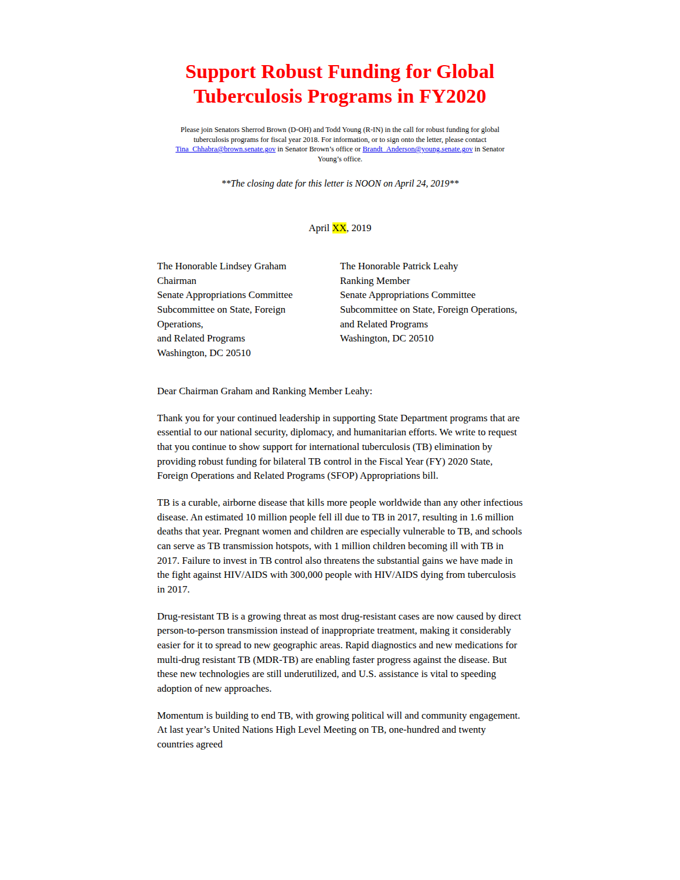Support Robust Funding for Global Tuberculosis Programs in FY2020
Please join Senators Sherrod Brown (D-OH) and Todd Young (R-IN) in the call for robust funding for global tuberculosis programs for fiscal year 2018. For information, or to sign onto the letter, please contact Tina_Chhabra@brown.senate.gov in Senator Brown’s office or Brandt_Anderson@young.senate.gov in Senator Young’s office.
**The closing date for this letter is NOON on April 24, 2019**
April XX, 2019
| The Honorable Lindsey Graham Chairman Senate Appropriations Committee Subcommittee on State, Foreign Operations, and Related Programs Washington, DC 20510 | The Honorable Patrick Leahy Ranking Member Senate Appropriations Committee Subcommittee on State, Foreign Operations, and Related Programs Washington, DC 20510 |
Dear Chairman Graham and Ranking Member Leahy:
Thank you for your continued leadership in supporting State Department programs that are essential to our national security, diplomacy, and humanitarian efforts. We write to request that you continue to show support for international tuberculosis (TB) elimination by providing robust funding for bilateral TB control in the Fiscal Year (FY) 2020 State, Foreign Operations and Related Programs (SFOP) Appropriations bill.
TB is a curable, airborne disease that kills more people worldwide than any other infectious disease. An estimated 10 million people fell ill due to TB in 2017, resulting in 1.6 million deaths that year. Pregnant women and children are especially vulnerable to TB, and schools can serve as TB transmission hotspots, with 1 million children becoming ill with TB in 2017. Failure to invest in TB control also threatens the substantial gains we have made in the fight against HIV/AIDS with 300,000 people with HIV/AIDS dying from tuberculosis in 2017.
Drug-resistant TB is a growing threat as most drug-resistant cases are now caused by direct person-to-person transmission instead of inappropriate treatment, making it considerably easier for it to spread to new geographic areas. Rapid diagnostics and new medications for multi-drug resistant TB (MDR-TB) are enabling faster progress against the disease. But these new technologies are still underutilized, and U.S. assistance is vital to speeding adoption of new approaches.
Momentum is building to end TB, with growing political will and community engagement. At last year’s United Nations High Level Meeting on TB, one-hundred and twenty countries agreed